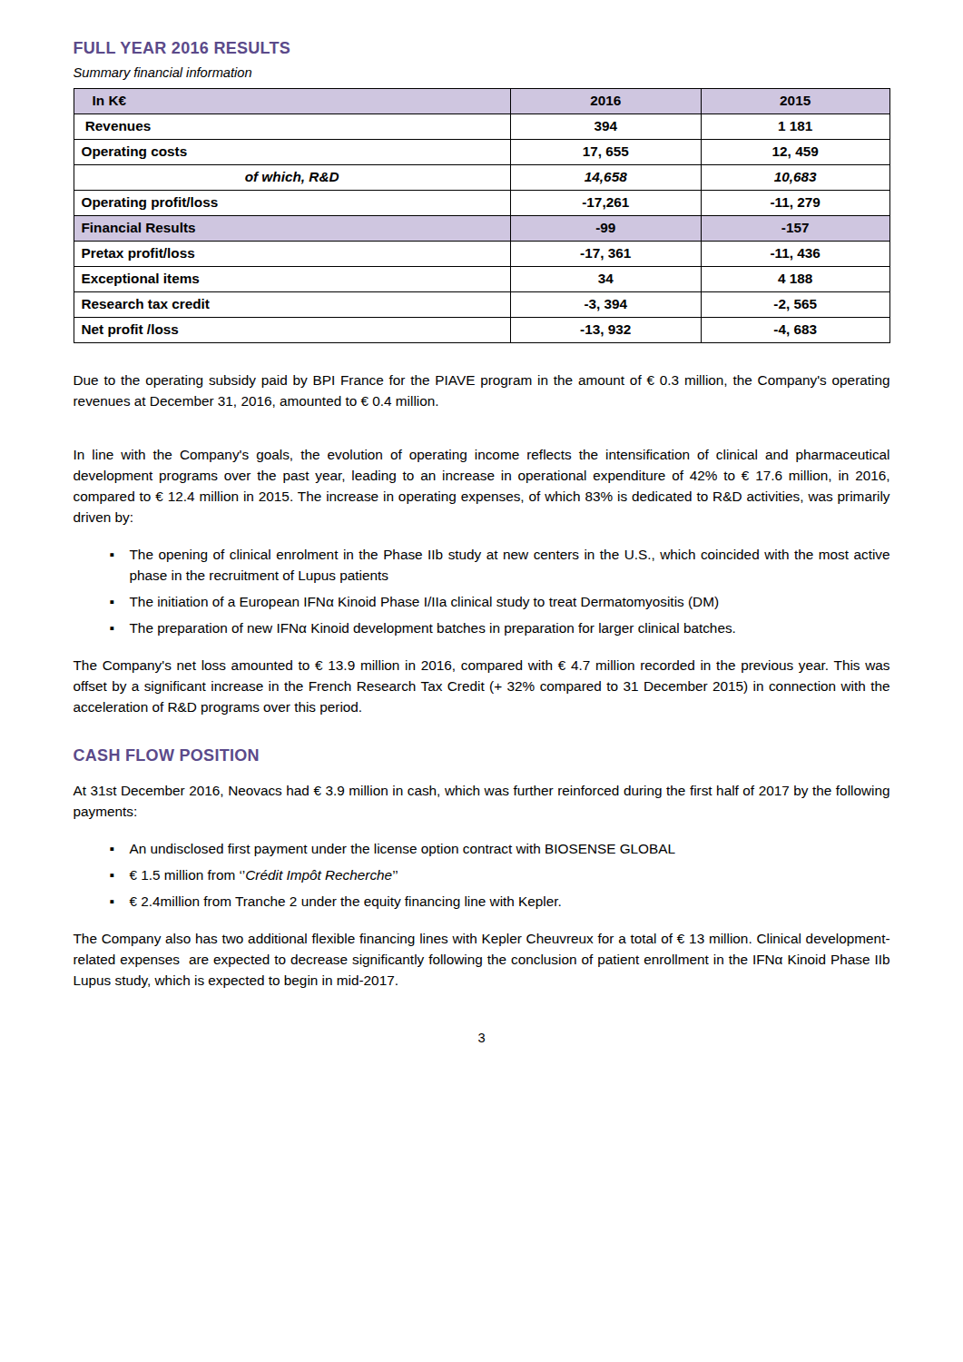FULL YEAR 2016 RESULTS
Summary financial information
| In K€ | 2016 | 2015 |
| Revenues | 394 | 1 181 |
| Operating costs | 17, 655 | 12, 459 |
| of which, R&D | 14,658 | 10,683 |
| Operating profit/loss | -17,261 | -11, 279 |
| Financial Results | -99 | -157 |
| Pretax profit/loss | -17, 361 | -11, 436 |
| Exceptional items | 34 | 4 188 |
| Research tax credit | -3, 394 | -2, 565 |
| Net profit /loss | -13, 932 | -4, 683 |
Due to the operating subsidy paid by BPI France for the PIAVE program in the amount of € 0.3 million, the Company's operating revenues at December 31, 2016, amounted to € 0.4 million.
In line with the Company's goals, the evolution of operating income reflects the intensification of clinical and pharmaceutical development programs over the past year, leading to an increase in operational expenditure of 42% to € 17.6 million, in 2016, compared to € 12.4 million in 2015. The increase in operating expenses, of which 83% is dedicated to R&D activities, was primarily driven by:
The opening of clinical enrolment in the Phase IIb study at new centers in the U.S., which coincided with the most active phase in the recruitment of Lupus patients
The initiation of a European IFNα Kinoid Phase I/IIa clinical study to treat Dermatomyositis (DM)
The preparation of new IFNα Kinoid development batches in preparation for larger clinical batches.
The Company's net loss amounted to € 13.9 million in 2016, compared with € 4.7 million recorded in the previous year. This was offset by a significant increase in the French Research Tax Credit (+ 32% compared to 31 December 2015) in connection with the acceleration of R&D programs over this period.
CASH FLOW POSITION
At 31st December 2016, Neovacs had € 3.9 million in cash, which was further reinforced during the first half of 2017 by the following payments:
An undisclosed first payment under the license option contract with BIOSENSE GLOBAL
€ 1.5 million from ‘’Crédit Impôt Recherche’’
€ 2.4million from Tranche 2 under the equity financing line with Kepler.
The Company also has two additional flexible financing lines with Kepler Cheuvreux for a total of € 13 million. Clinical development-related expenses are expected to decrease significantly following the conclusion of patient enrollment in the IFNα Kinoid Phase IIb Lupus study, which is expected to begin in mid-2017.
3